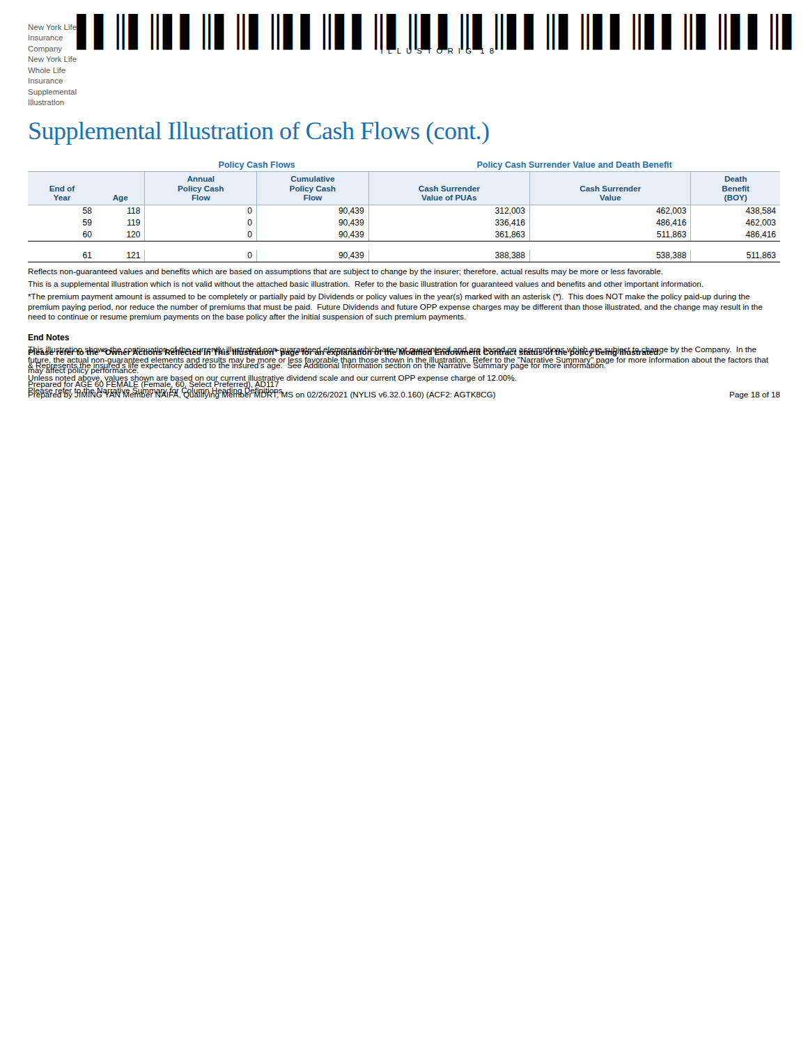New York Life Insurance Company
New York Life Whole Life Insurance
Supplemental Illustration
▌▌║▌║▌▌║▌║▌║▌▌║▌▌║▌║▌▌║▌║▌▌║▌║▌▌║▌▌║▌║▌▌║▌
I L L U S T O R I G 1 8
Supplemental Illustration of Cash Flows (cont.)
| | Policy Cash Flows | Policy Cash Surrender Value and Death Benefit |
| --- | --- | --- |
| End of Year | Age | Annual Policy Cash Flow | Cumulative Policy Cash Flow | Cash Surrender Value of PUAs | Cash Surrender Value | Death Benefit (BOY) |
| 58 | 118 | 0 | 90,439 | 312,003 | 462,003 | 438,584 |
| 59 | 119 | 0 | 90,439 | 336,416 | 486,416 | 462,003 |
| 60 | 120 | 0 | 90,439 | 361,863 | 511,863 | 486,416 |
| 61 | 121 | 0 | 90,439 | 388,388 | 538,388 | 511,863 |
Reflects non-guaranteed values and benefits which are based on assumptions that are subject to change by the insurer; therefore, actual results may be more or less favorable.
This is a supplemental illustration which is not valid without the attached basic illustration. Refer to the basic illustration for guaranteed values and benefits and other important information.
*The premium payment amount is assumed to be completely or partially paid by Dividends or policy values in the year(s) marked with an asterisk (*). This does NOT make the policy paid-up during the premium paying period, nor reduce the number of premiums that must be paid. Future Dividends and future OPP expense charges may be different than those illustrated, and the change may result in the need to continue or resume premium payments on the base policy after the initial suspension of such premium payments.
End Notes
Please refer to the “Owner Actions Reflected In This Illustration” page for an explanation of the Modified Endowment Contract status of the policy being illustrated.
& Represents the insured’s life expectancy added to the insured’s age. See Additional Information section on the Narrative Summary page for more information.
Unless noted above, values shown are based on our current illustrative dividend scale and our current OPP expense charge of 12.00%.
Please refer to the Narrative Summary for Column Heading Definitions.
This illustration shows the continuation of the currently illustrated non-guaranteed elements which are not guaranteed and are based on assumptions which are subject to change by the Company. In the future, the actual non-guaranteed elements and results may be more or less favorable than those shown in the illustration. Refer to the "Narrative Summary" page for more information about the factors that may affect policy performance.
Prepared for AGE 60 FEMALE (Female, 60, Select Preferred), AD117
Prepared by JIMING YAN Member NAIFA, Qualifying Member MDRT, MS on 02/26/2021 (NYLIS v6.32.0.160) (ACF2: AGTK8CG)
Page 18 of 18